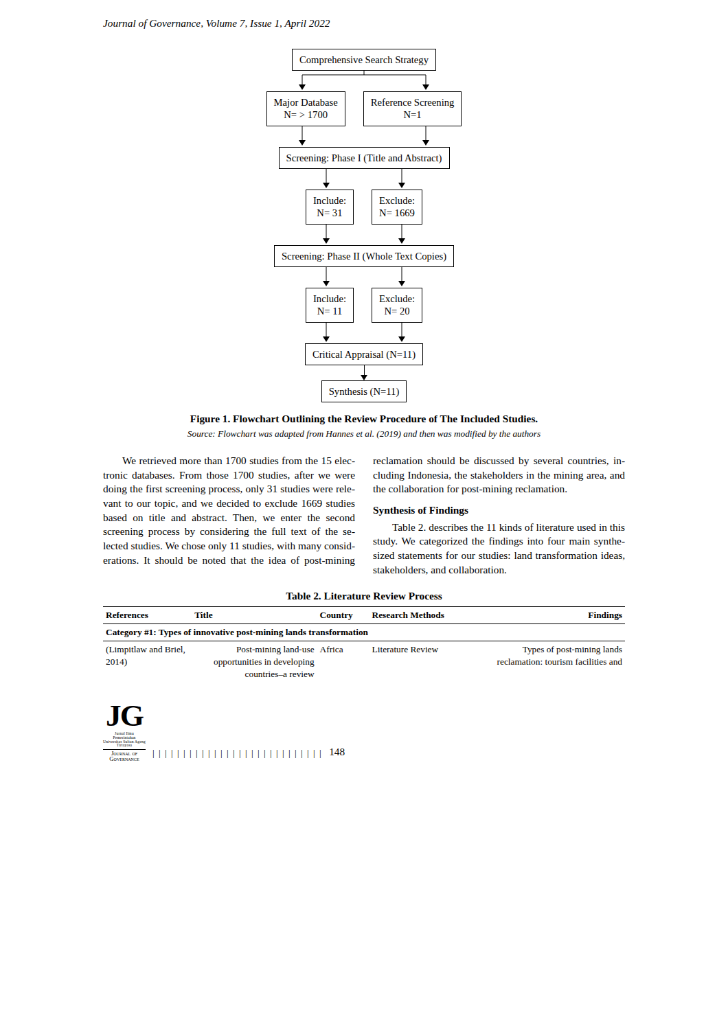Journal of Governance, Volume 7, Issue 1, April 2022
Comprehensive Search Strategy
Major Database
N= > 1700 Reference Screening
N=1
Screening: Phase I (Title and Abstract)
Include:
N= 31 Exclude:
N= 1669
Screening: Phase II (Whole Text Copies)
Include:
N= 11 Exclude:
N= 20
Critical Appraisal (N=11)
Synthesis (N=11)
Figure 1. Flowchart Outlining the Review Procedure of The Included Studies.
Source: Flowchart was adapted from Hannes et al. (2019) and then was modified by the authors
We retrieved more than 1700 studies from the 15 electronic databases. From those 1700 studies, after we were doing the first screening process, only 31 studies were relevant to our topic, and we decided to exclude 1669 studies based on title and abstract. Then, we enter the second screening process by considering the full text of the selected studies. We chose only 11 studies, with many considerations. It should be noted that the idea of post-mining reclamation should be discussed by several countries, including Indonesia, the stakeholders in the mining area, and the collaboration for post-mining reclamation.
Synthesis of Findings
Table 2. describes the 11 kinds of literature used in this study. We categorized the findings into four main synthesized statements for our studies: land transformation ideas, stakeholders, and collaboration.
Table 2. Literature Review Process
| References | Title | Country | Research Methods | Findings |
| --- | --- | --- | --- | --- |
| Category #1: Types of innovative post-mining lands transformation |
| (Limpitlaw and Briel, 2014) | Post-mining land-use opportunities in developing countries–a review | Africa | Literature Review | Types of post-mining lands reclamation: tourism facilities and |
JG
Jurnal Ilmu Pemerintahan
Universitas Sultan Ageng Tirtayasa
Journal of Governance
| | | | | | | | | | | | | | | | | | | | | | | | | | | |
148